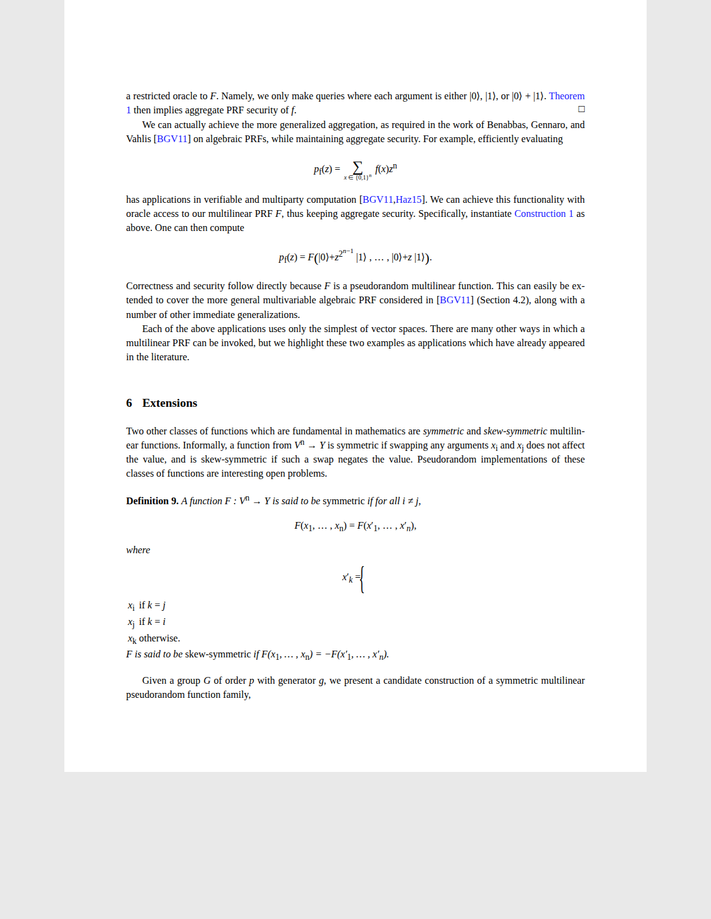a restricted oracle to F. Namely, we only make queries where each argument is either |0⟩, |1⟩, or |0⟩ + |1⟩. Theorem 1 then implies aggregate PRF security of f.□
We can actually achieve the more generalized aggregation, as required in the work of Benabbas, Gennaro, and Vahlis [BGV11] on algebraic PRFs, while maintaining aggregate security. For example, efficiently evaluating
pf(z) = ∑x ∈ {0,1}n f(x)zn
has applications in verifiable and multiparty computation [BGV11,Haz15]. We can achieve this functionality with oracle access to our multilinear PRF F, thus keeping aggregate security. Specifically, instantiate Construction 1 as above. One can then compute
pf(z) = F(|0⟩+z2n−1 |1⟩ , … , |0⟩+z |1⟩).
Correctness and security follow directly because F is a pseudorandom multilinear function. This can easily be extended to cover the more general multivariable algebraic PRF considered in [BGV11] (Section 4.2), along with a number of other immediate generalizations.
Each of the above applications uses only the simplest of vector spaces. There are many other ways in which a multilinear PRF can be invoked, but we highlight these two examples as applications which have already appeared in the literature.
6 Extensions
Two other classes of functions which are fundamental in mathematics are symmetric and skew-symmetric multilinear functions. Informally, a function from Vn → Y is symmetric if swapping any arguments xi and xj does not affect the value, and is skew-symmetric if such a swap negates the value. Pseudorandom implementations of these classes of functions are interesting open problems.
Definition 9. A function F : Vn → Y is said to be symmetric if for all i ≠ j,
F(x1, … , xn) = F(x′1, … , x′n),
where
x′k = {
| x i | if k = j |
| x j | if k = i |
| x k | otherwise. |
F is said to be skew-symmetric if F(x1, … , xn) = −F(x′1, … , x′n).
Given a group G of order p with generator g, we present a candidate construction of a symmetric multilinear pseudorandom function family,